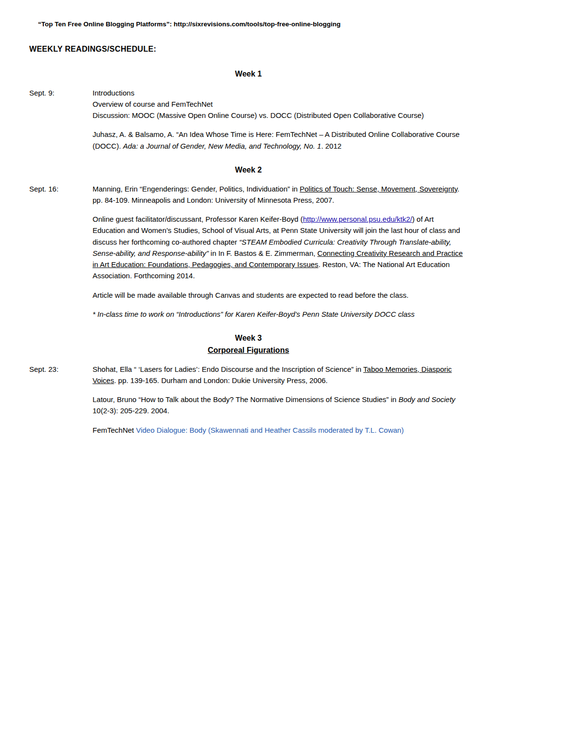“Top Ten Free Online Blogging Platforms”: http://sixrevisions.com/tools/top-free-online-blogging
WEEKLY READINGS/SCHEDULE:
Week 1
Sept. 9:
Introductions
Overview of course and FemTechNet
Discussion: MOOC (Massive Open Online Course) vs. DOCC (Distributed Open Collaborative Course)
Juhasz, A. & Balsamo, A. “An Idea Whose Time is Here: FemTechNet – A Distributed Online Collaborative Course (DOCC). Ada: a Journal of Gender, New Media, and Technology, No. 1. 2012
Week 2
Sept. 16:
Manning, Erin “Engenderings: Gender, Politics, Individuation” in Politics of Touch: Sense, Movement, Sovereignty. pp. 84-109. Minneapolis and London: University of Minnesota Press, 2007.
Online guest facilitator/discussant, Professor Karen Keifer-Boyd (http://www.personal.psu.edu/ktk2/) of Art Education and Women’s Studies, School of Visual Arts, at Penn State University will join the last hour of class and discuss her forthcoming co-authored chapter “STEAM Embodied Curricula: Creativity Through Translate-ability, Sense-ability, and Response-ability” in In F. Bastos & E. Zimmerman, Connecting Creativity Research and Practice in Art Education: Foundations, Pedagogies, and Contemporary Issues. Reston, VA: The National Art Education Association. Forthcoming 2014.
Article will be made available through Canvas and students are expected to read before the class.
* In-class time to work on “Introductions” for Karen Keifer-Boyd’s Penn State University DOCC class
Week 3Corporeal Figurations
Sept. 23:
Shohat, Ella “ ‘Lasers for Ladies’: Endo Discourse and the Inscription of Science” in Taboo Memories, Diasporic Voices. pp. 139-165. Durham and London: Dukie University Press, 2006.
Latour, Bruno “How to Talk about the Body? The Normative Dimensions of Science Studies” in Body and Society 10(2-3): 205-229. 2004.
FemTechNet Video Dialogue: Body (Skawennati and Heather Cassils moderated by T.L. Cowan)